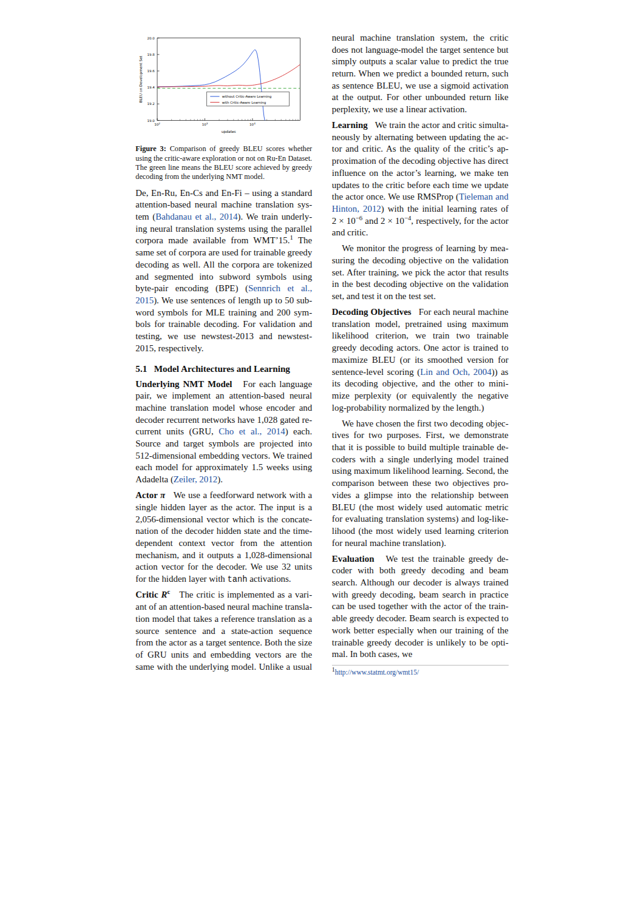20.0 19.8 19.6 19.4 19.2 19.0 102 103 104 without Critic-Aware Learning with Critic-Aware Learning updates BLEU on Development Set
Figure 3: Comparison of greedy BLEU scores whether using the critic-aware exploration or not on Ru-En Dataset. The green line means the BLEU score achieved by greedy decoding from the underlying NMT model.
De, En-Ru, En-Cs and En-Fi – using a standard attention-based neural machine translation system (Bahdanau et al., 2014). We train underlying neural translation systems using the parallel corpora made available from WMT’15.1 The same set of corpora are used for trainable greedy decoding as well. All the corpora are tokenized and segmented into subword symbols using byte-pair encoding (BPE) (Sennrich et al., 2015). We use sentences of length up to 50 subword symbols for MLE training and 200 symbols for trainable decoding. For validation and testing, we use newstest-2013 and newstest-2015, respectively.
5.1 Model Architectures and Learning
Underlying NMT Model For each language pair, we implement an attention-based neural machine translation model whose encoder and decoder recurrent networks have 1,028 gated recurrent units (GRU, Cho et al., 2014) each. Source and target symbols are projected into 512-dimensional embedding vectors. We trained each model for approximately 1.5 weeks using Adadelta (Zeiler, 2012).
Actor π We use a feedforward network with a single hidden layer as the actor. The input is a 2,056-dimensional vector which is the concatenation of the decoder hidden state and the time-dependent context vector from the attention mechanism, and it outputs a 1,028-dimensional action vector for the decoder. We use 32 units for the hidden layer with tanh activations.
Critic Rc The critic is implemented as a variant of an attention-based neural machine translation model that takes a reference translation as a source sentence and a state-action sequence from the actor as a target sentence. Both the size of GRU units and embedding vectors are the same with the underlying model. Unlike a usual neural machine translation system, the critic does not language-model the target sentence but simply outputs a scalar value to predict the true return. When we predict a bounded return, such as sentence BLEU, we use a sigmoid activation at the output. For other unbounded return like perplexity, we use a linear activation.
Learning We train the actor and critic simultaneously by alternating between updating the actor and critic. As the quality of the critic’s approximation of the decoding objective has direct influence on the actor’s learning, we make ten updates to the critic before each time we update the actor once. We use RMSProp (Tieleman and Hinton, 2012) with the initial learning rates of 2 × 10−6 and 2 × 10−4, respectively, for the actor and critic.
We monitor the progress of learning by measuring the decoding objective on the validation set. After training, we pick the actor that results in the best decoding objective on the validation set, and test it on the test set.
Decoding Objectives For each neural machine translation model, pretrained using maximum likelihood criterion, we train two trainable greedy decoding actors. One actor is trained to maximize BLEU (or its smoothed version for sentence-level scoring (Lin and Och, 2004)) as its decoding objective, and the other to minimize perplexity (or equivalently the negative log-probability normalized by the length.)
We have chosen the first two decoding objectives for two purposes. First, we demonstrate that it is possible to build multiple trainable decoders with a single underlying model trained using maximum likelihood learning. Second, the comparison between these two objectives provides a glimpse into the relationship between BLEU (the most widely used automatic metric for evaluating translation systems) and log-likelihood (the most widely used learning criterion for neural machine translation).
Evaluation We test the trainable greedy decoder with both greedy decoding and beam search. Although our decoder is always trained with greedy decoding, beam search in practice can be used together with the actor of the trainable greedy decoder. Beam search is expected to work better especially when our training of the trainable greedy decoder is unlikely to be optimal. In both cases, we
1http://www.statmt.org/wmt15/